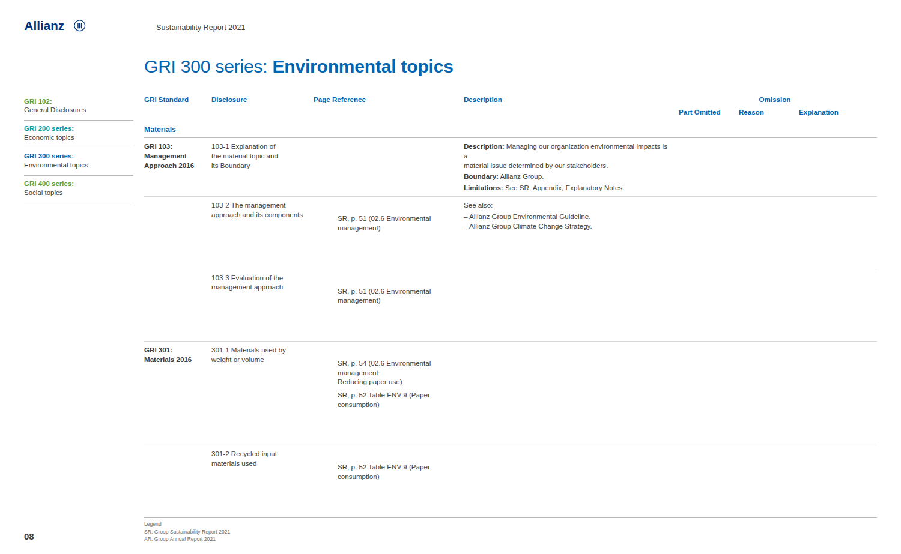Allianz
Sustainability Report 2021
GRI 300 series: Environmental topics
GRI 102: General Disclosures
GRI 200 series: Economic topics
GRI 300 series: Environmental topics
GRI 400 series: Social topics
| GRI Standard | Disclosure | Page Reference | Description | Omission |
| --- | --- | --- | --- | --- |
| | | | | Part Omitted | Reason | Explanation |
| Materials |
| GRI 103: Management Approach 2016 | 103-1 Explanation of the material topic and its Boundary | | Description: Managing our organization environmental impacts is a material issue determined by our stakeholders. Boundary: Allianz Group. Limitations: See SR, Appendix, Explanatory Notes. | | | |
| | 103-2 The management approach and its components | SR, p. 51 (02.6 Environmental management) | See also: – Allianz Group Environmental Guideline. – Allianz Group Climate Change Strategy. | | | |
| | 103-3 Evaluation of the management approach | SR, p. 51 (02.6 Environmental management) | | | | |
| GRI 301: Materials 2016 | 301-1 Materials used by weight or volume | SR, p. 54 (02.6 Environmental management: Reducing paper use) SR, p. 52 Table ENV-9 (Paper consumption) | | | | |
| | 301-2 Recycled input materials used | SR, p. 52 Table ENV-9 (Paper consumption) | | | | |
08
Legend
SR: Group Sustainability Report 2021
AR: Group Annual Report 2021